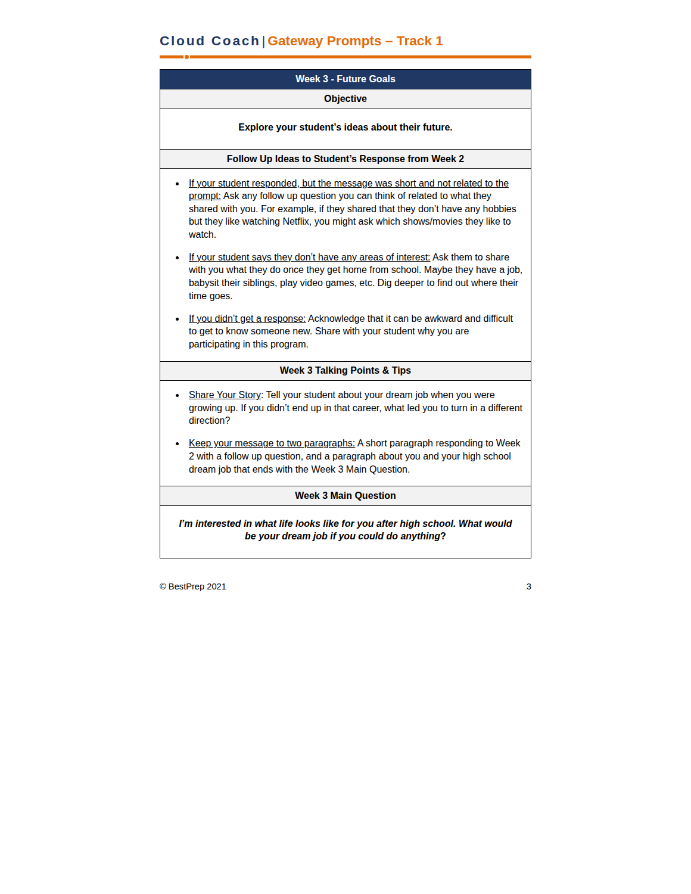Cloud Coach|Gateway Prompts – Track 1
| Week 3 - Future Goals |
| Objective |
| Explore your student’s ideas about their future. |
| Follow Up Ideas to Student’s Response from Week 2 |
| If your student responded, but the message was short and not related to the prompt: Ask any follow up question you can think of related to what they shared with you. For example, if they shared that they don’t have any hobbies but they like watching Netflix, you might ask which shows/movies they like to watch. If your student says they don’t have any areas of interest: Ask them to share with you what they do once they get home from school. Maybe they have a job, babysit their siblings, play video games, etc. Dig deeper to find out where their time goes. If you didn’t get a response: Acknowledge that it can be awkward and difficult to get to know someone new. Share with your student why you are participating in this program. |
| Week 3 Talking Points & Tips |
| Share Your Story : Tell your student about your dream job when you were growing up. If you didn’t end up in that career, what led you to turn in a different direction? Keep your message to two paragraphs: A short paragraph responding to Week 2 with a follow up question, and a paragraph about you and your high school dream job that ends with the Week 3 Main Question. |
| Week 3 Main Question |
| I’m interested in what life looks like for you after high school. What would be your dream job if you could do anything ? |
© BestPrep 2021 3